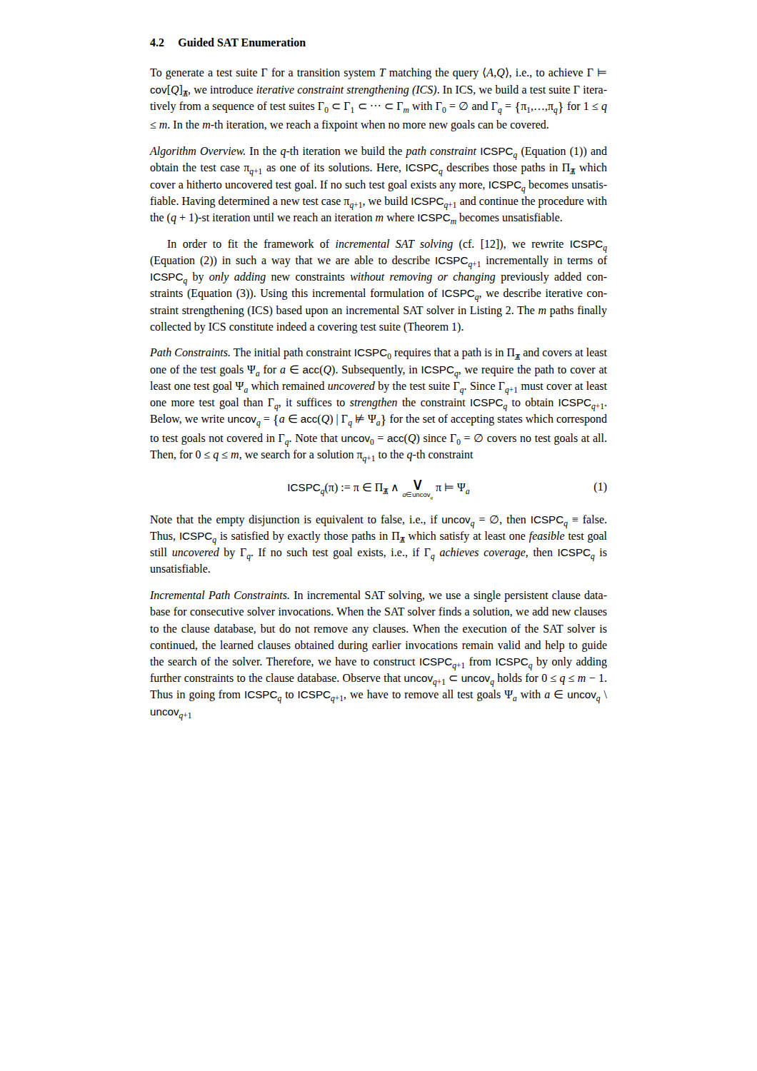4.2 Guided SAT Enumeration
To generate a test suite Γ for a transition system T matching the query ⟨A,Q⟩, i.e., to achieve Γ ⊨ cov[Q]TA, we introduce iterative constraint strengthening (ICS). In ICS, we build a test suite Γ iteratively from a sequence of test suites Γ0 ⊂ Γ1 ⊂ ··· ⊂ Γm with Γ0 = ∅ and Γq = {π1,…,πq} for 1 ≤ q ≤ m. In the m-th iteration, we reach a fixpoint when no more new goals can be covered.
Algorithm Overview. In the q-th iteration we build the path constraint ICSPCq (Equation (1)) and obtain the test case πq+1 as one of its solutions. Here, ICSPCq describes those paths in ΠTA which cover a hitherto uncovered test goal. If no such test goal exists any more, ICSPCq becomes unsatisfiable. Having determined a new test case πq+1, we build ICSPCq+1 and continue the procedure with the (q + 1)-st iteration until we reach an iteration m where ICSPCm becomes unsatisfiable.
In order to fit the framework of incremental SAT solving (cf. [12]), we rewrite ICSPCq (Equation (2)) in such a way that we are able to describe ICSPCq+1 incrementally in terms of ICSPCq by only adding new constraints without removing or changing previously added constraints (Equation (3)). Using this incremental formulation of ICSPCq, we describe iterative constraint strengthening (ICS) based upon an incremental SAT solver in Listing 2. The m paths finally collected by ICS constitute indeed a covering test suite (Theorem 1).
Path Constraints. The initial path constraint ICSPC0 requires that a path is in ΠTA and covers at least one of the test goals Ψa for a ∈ acc(Q). Subsequently, in ICSPCq, we require the path to cover at least one test goal Ψa which remained uncovered by the test suite Γq. Since Γq+1 must cover at least one more test goal than Γq, it suffices to strengthen the constraint ICSPCq to obtain ICSPCq+1. Below, we write uncovq = {a ∈ acc(Q) | Γq ⊭ Ψa} for the set of accepting states which correspond to test goals not covered in Γq. Note that uncov0 = acc(Q) since Γ0 = ∅ covers no test goals at all. Then, for 0 ≤ q ≤ m, we search for a solution πq+1 to the q-th constraint
ICSPCq(π) := π ∈ ΠTA ∧ ∨a∈uncovq π ⊨ Ψa (1)
Note that the empty disjunction is equivalent to false, i.e., if uncovq = ∅, then ICSPCq ≡ false. Thus, ICSPCq is satisfied by exactly those paths in ΠTA which satisfy at least one feasible test goal still uncovered by Γq. If no such test goal exists, i.e., if Γq achieves coverage, then ICSPCq is unsatisfiable.
Incremental Path Constraints. In incremental SAT solving, we use a single persistent clause database for consecutive solver invocations. When the SAT solver finds a solution, we add new clauses to the clause database, but do not remove any clauses. When the execution of the SAT solver is continued, the learned clauses obtained during earlier invocations remain valid and help to guide the search of the solver. Therefore, we have to construct ICSPCq+1 from ICSPCq by only adding further constraints to the clause database. Observe that uncovq+1 ⊂ uncovq holds for 0 ≤ q ≤ m − 1. Thus in going from ICSPCq to ICSPCq+1, we have to remove all test goals Ψa with a ∈ uncovq \ uncovq+1